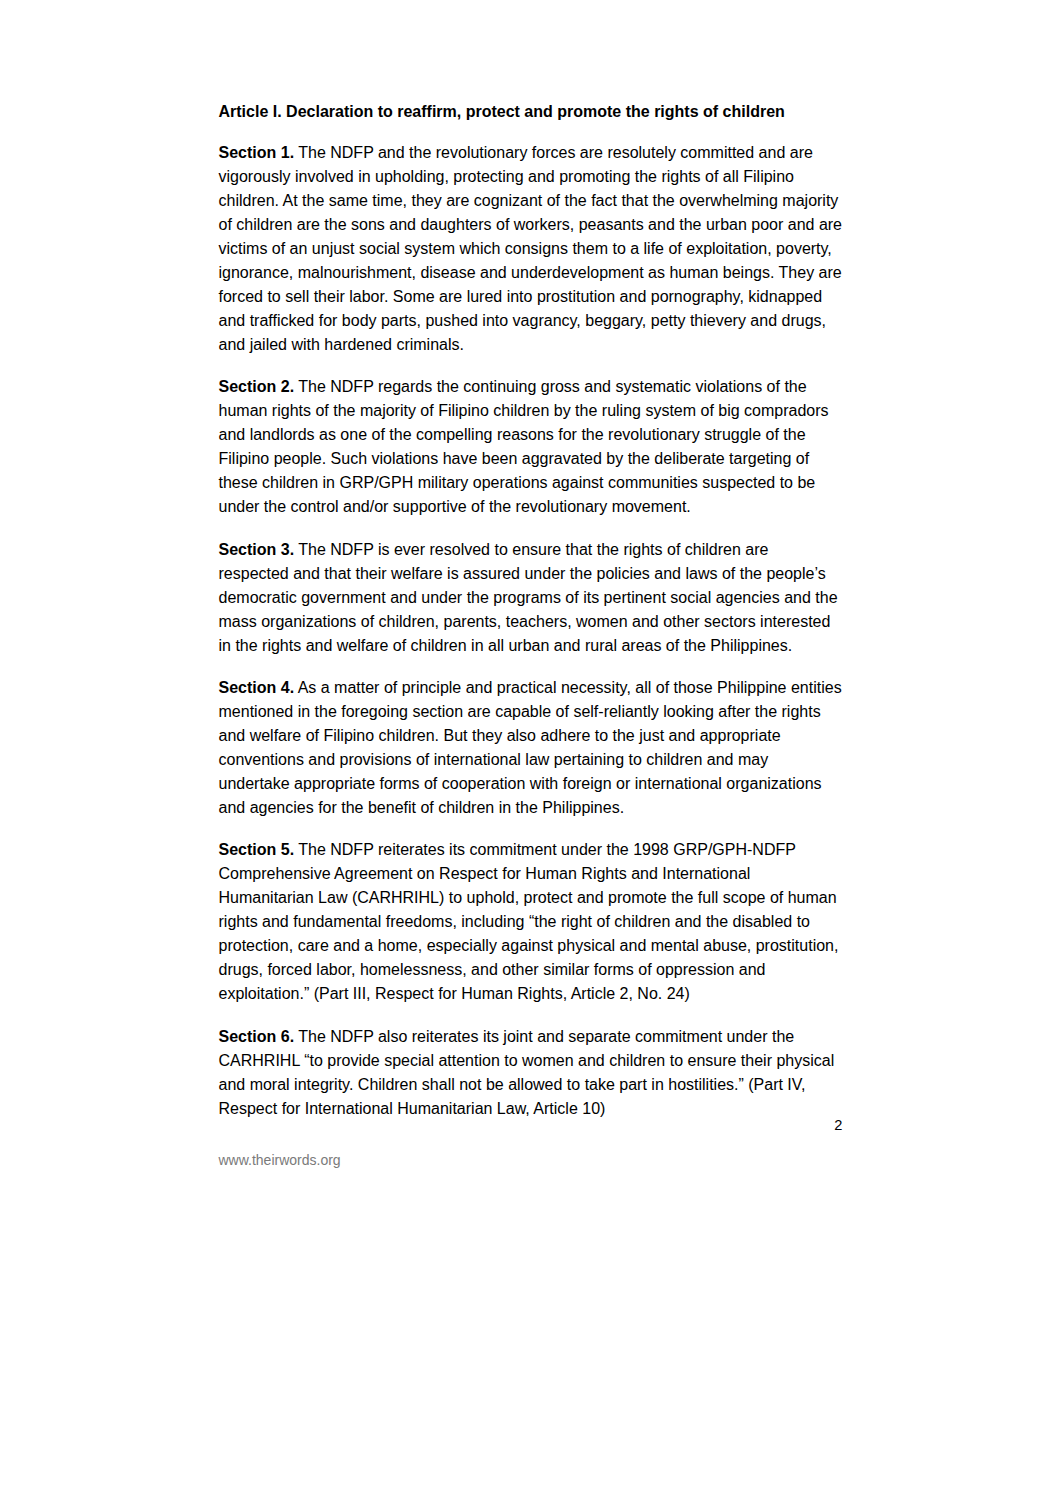Article I. Declaration to reaffirm, protect and promote the rights of children
Section 1. The NDFP and the revolutionary forces are resolutely committed and are vigorously involved in upholding, protecting and promoting the rights of all Filipino children. At the same time, they are cognizant of the fact that the overwhelming majority of children are the sons and daughters of workers, peasants and the urban poor and are victims of an unjust social system which consigns them to a life of exploitation, poverty, ignorance, malnourishment, disease and underdevelopment as human beings. They are forced to sell their labor. Some are lured into prostitution and pornography, kidnapped and trafficked for body parts, pushed into vagrancy, beggary, petty thievery and drugs, and jailed with hardened criminals.
Section 2. The NDFP regards the continuing gross and systematic violations of the human rights of the majority of Filipino children by the ruling system of big compradors and landlords as one of the compelling reasons for the revolutionary struggle of the Filipino people. Such violations have been aggravated by the deliberate targeting of these children in GRP/GPH military operations against communities suspected to be under the control and/or supportive of the revolutionary movement.
Section 3. The NDFP is ever resolved to ensure that the rights of children are respected and that their welfare is assured under the policies and laws of the people’s democratic government and under the programs of its pertinent social agencies and the mass organizations of children, parents, teachers, women and other sectors interested in the rights and welfare of children in all urban and rural areas of the Philippines.
Section 4. As a matter of principle and practical necessity, all of those Philippine entities mentioned in the foregoing section are capable of self-reliantly looking after the rights and welfare of Filipino children. But they also adhere to the just and appropriate conventions and provisions of international law pertaining to children and may undertake appropriate forms of cooperation with foreign or international organizations and agencies for the benefit of children in the Philippines.
Section 5. The NDFP reiterates its commitment under the 1998 GRP/GPH-NDFP Comprehensive Agreement on Respect for Human Rights and International Humanitarian Law (CARHRIHL) to uphold, protect and promote the full scope of human rights and fundamental freedoms, including “the right of children and the disabled to protection, care and a home, especially against physical and mental abuse, prostitution, drugs, forced labor, homelessness, and other similar forms of oppression and exploitation.” (Part III, Respect for Human Rights, Article 2, No. 24)
Section 6. The NDFP also reiterates its joint and separate commitment under the CARHRIHL “to provide special attention to women and children to ensure their physical and moral integrity. Children shall not be allowed to take part in hostilities.” (Part IV, Respect for International Humanitarian Law, Article 10)
2
www.theirwords.org